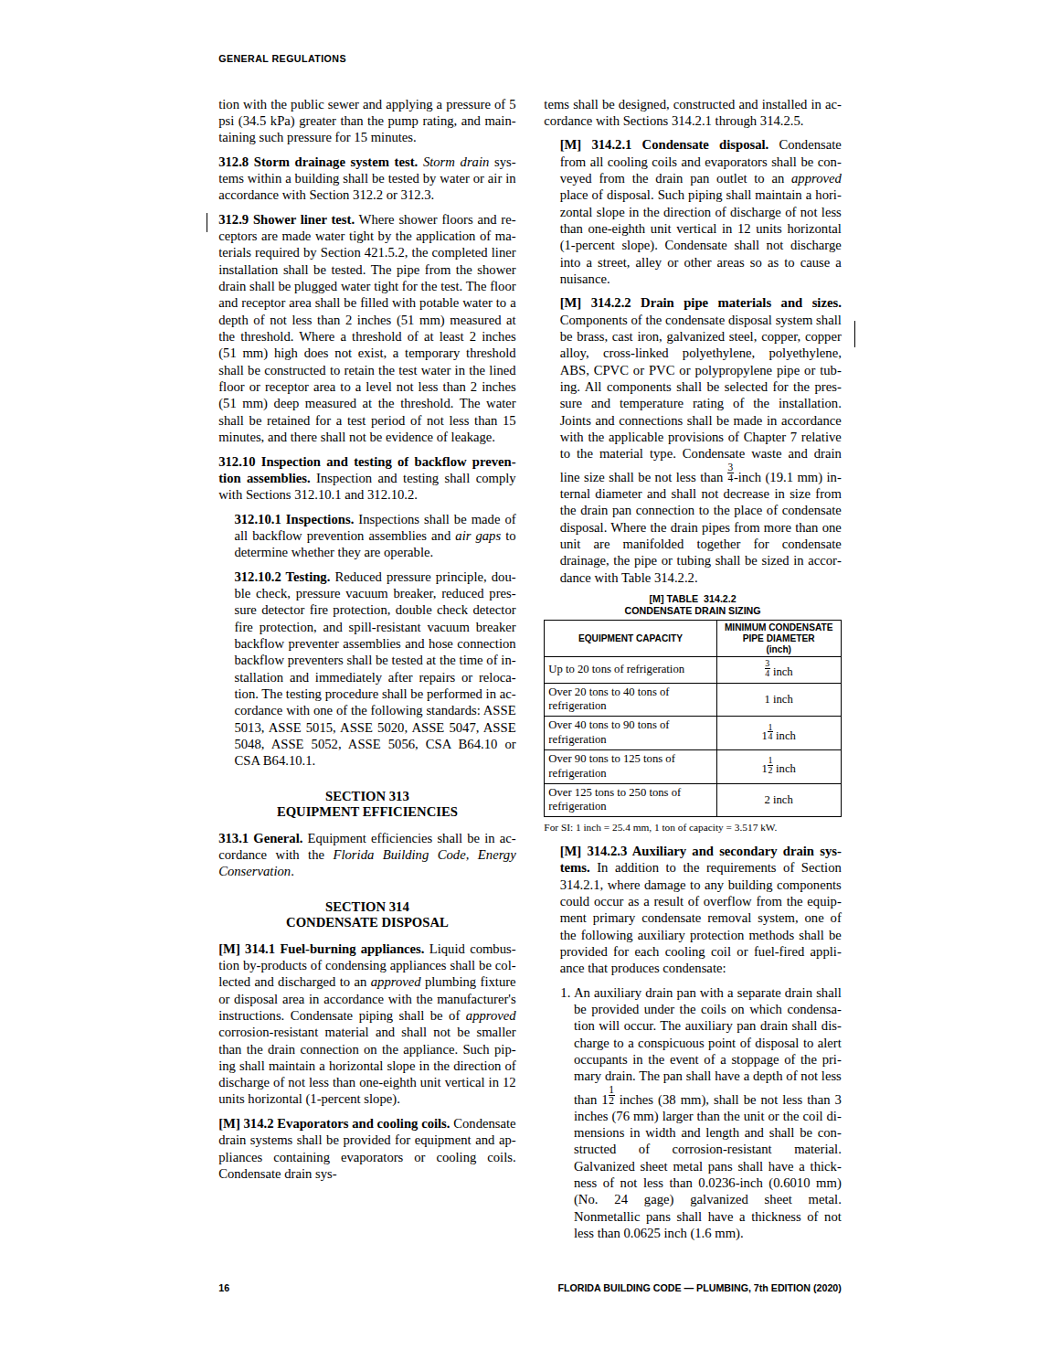GENERAL REGULATIONS
tion with the public sewer and applying a pressure of 5 psi (34.5 kPa) greater than the pump rating, and maintaining such pressure for 15 minutes.
312.8 Storm drainage system test. Storm drain systems within a building shall be tested by water or air in accordance with Section 312.2 or 312.3.
312.9 Shower liner test. Where shower floors and receptors are made water tight by the application of materials required by Section 421.5.2, the completed liner installation shall be tested. The pipe from the shower drain shall be plugged water tight for the test. The floor and receptor area shall be filled with potable water to a depth of not less than 2 inches (51 mm) measured at the threshold. Where a threshold of at least 2 inches (51 mm) high does not exist, a temporary threshold shall be constructed to retain the test water in the lined floor or receptor area to a level not less than 2 inches (51 mm) deep measured at the threshold. The water shall be retained for a test period of not less than 15 minutes, and there shall not be evidence of leakage.
312.10 Inspection and testing of backflow prevention assemblies. Inspection and testing shall comply with Sections 312.10.1 and 312.10.2.
312.10.1 Inspections. Inspections shall be made of all backflow prevention assemblies and air gaps to determine whether they are operable.
312.10.2 Testing. Reduced pressure principle, double check, pressure vacuum breaker, reduced pressure detector fire protection, double check detector fire protection, and spill-resistant vacuum breaker backflow preventer assemblies and hose connection backflow preventers shall be tested at the time of installation and immediately after repairs or relocation. The testing procedure shall be performed in accordance with one of the following standards: ASSE 5013, ASSE 5015, ASSE 5020, ASSE 5047, ASSE 5048, ASSE 5052, ASSE 5056, CSA B64.10 or CSA B64.10.1.
SECTION 313 EQUIPMENT EFFICIENCIES
313.1 General. Equipment efficiencies shall be in accordance with the Florida Building Code, Energy Conservation.
SECTION 314 CONDENSATE DISPOSAL
[M] 314.1 Fuel-burning appliances. Liquid combustion by-products of condensing appliances shall be collected and discharged to an approved plumbing fixture or disposal area in accordance with the manufacturer's instructions. Condensate piping shall be of approved corrosion-resistant material and shall not be smaller than the drain connection on the appliance. Such piping shall maintain a horizontal slope in the direction of discharge of not less than one-eighth unit vertical in 12 units horizontal (1-percent slope).
[M] 314.2 Evaporators and cooling coils. Condensate drain systems shall be provided for equipment and appliances containing evaporators or cooling coils. Condensate drain sys-
tems shall be designed, constructed and installed in accordance with Sections 314.2.1 through 314.2.5.
[M] 314.2.1 Condensate disposal. Condensate from all cooling coils and evaporators shall be conveyed from the drain pan outlet to an approved place of disposal. Such piping shall maintain a horizontal slope in the direction of discharge of not less than one-eighth unit vertical in 12 units horizontal (1-percent slope). Condensate shall not discharge into a street, alley or other areas so as to cause a nuisance.
[M] 314.2.2 Drain pipe materials and sizes. Components of the condensate disposal system shall be brass, cast iron, galvanized steel, copper, copper alloy, cross-linked polyethylene, polyethylene, ABS, CPVC or PVC or polypropylene pipe or tubing. All components shall be selected for the pressure and temperature rating of the installation. Joints and connections shall be made in accordance with the applicable provisions of Chapter 7 relative to the material type. Condensate waste and drain line size shall be not less than 34-inch (19.1 mm) internal diameter and shall not decrease in size from the drain pan connection to the place of condensate disposal. Where the drain pipes from more than one unit are manifolded together for condensate drainage, the pipe or tubing shall be sized in accordance with Table 314.2.2.
[M] TABLE 314.2.2 CONDENSATE DRAIN SIZING
| EQUIPMENT CAPACITY | MINIMUM CONDENSATE PIPE DIAMETER (inch) |
| --- | --- |
| Up to 20 tons of refrigeration | 3 4 inch |
| Over 20 tons to 40 tons of refrigeration | 1 inch |
| Over 40 tons to 90 tons of refrigeration | 1 1 4 inch |
| Over 90 tons to 125 tons of refrigeration | 1 1 2 inch |
| Over 125 tons to 250 tons of refrigeration | 2 inch |
For SI: 1 inch = 25.4 mm, 1 ton of capacity = 3.517 kW.
[M] 314.2.3 Auxiliary and secondary drain systems. In addition to the requirements of Section 314.2.1, where damage to any building components could occur as a result of overflow from the equipment primary condensate removal system, one of the following auxiliary protection methods shall be provided for each cooling coil or fuel-fired appliance that produces condensate:
An auxiliary drain pan with a separate drain shall be provided under the coils on which condensation will occur. The auxiliary pan drain shall discharge to a conspicuous point of disposal to alert occupants in the event of a stoppage of the primary drain. The pan shall have a depth of not less than 112 inches (38 mm), shall be not less than 3 inches (76 mm) larger than the unit or the coil dimensions in width and length and shall be constructed of corrosion-resistant material. Galvanized sheet metal pans shall have a thickness of not less than 0.0236-inch (0.6010 mm) (No. 24 gage) galvanized sheet metal. Nonmetallic pans shall have a thickness of not less than 0.0625 inch (1.6 mm).
16
FLORIDA BUILDING CODE — PLUMBING, 7th EDITION (2020)